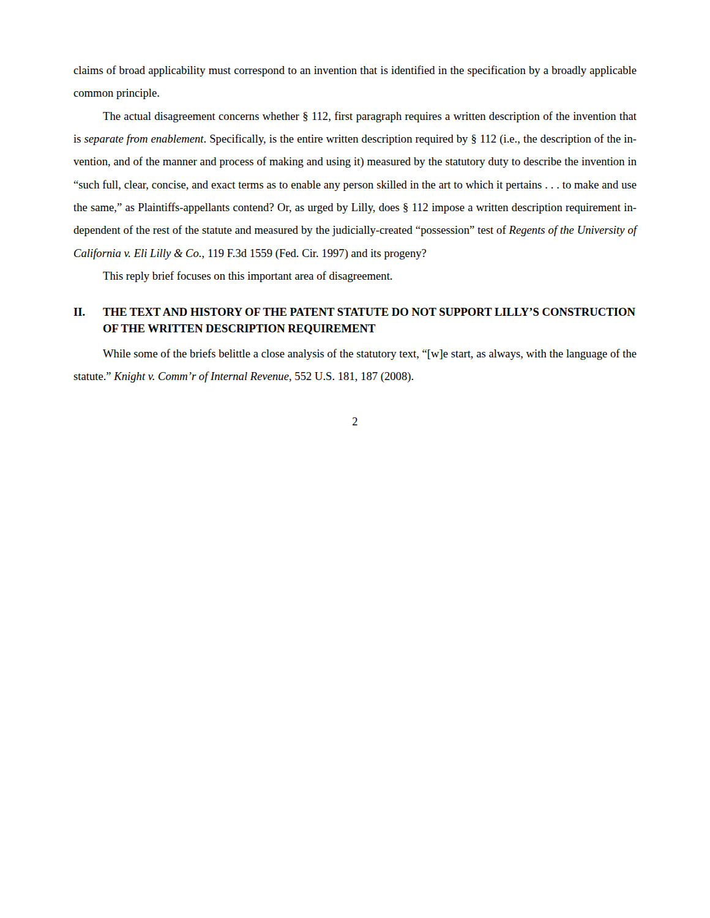claims of broad applicability must correspond to an invention that is identified in the specification by a broadly applicable common principle.
The actual disagreement concerns whether § 112, first paragraph requires a written description of the invention that is separate from enablement. Specifically, is the entire written description required by § 112 (i.e., the description of the invention, and of the manner and process of making and using it) measured by the statutory duty to describe the invention in “such full, clear, concise, and exact terms as to enable any person skilled in the art to which it pertains . . . to make and use the same,” as Plaintiffs-appellants contend? Or, as urged by Lilly, does § 112 impose a written description requirement independent of the rest of the statute and measured by the judicially-created “possession” test of Regents of the University of California v. Eli Lilly & Co., 119 F.3d 1559 (Fed. Cir. 1997) and its progeny?
This reply brief focuses on this important area of disagreement.
II. THE TEXT AND HISTORY OF THE PATENT STATUTE DO NOT SUPPORT LILLY’S CONSTRUCTION OF THE WRITTEN DESCRIPTION REQUIREMENT
While some of the briefs belittle a close analysis of the statutory text, “[w]e start, as always, with the language of the statute.” Knight v. Comm’r of Internal Revenue, 552 U.S. 181, 187 (2008).
2